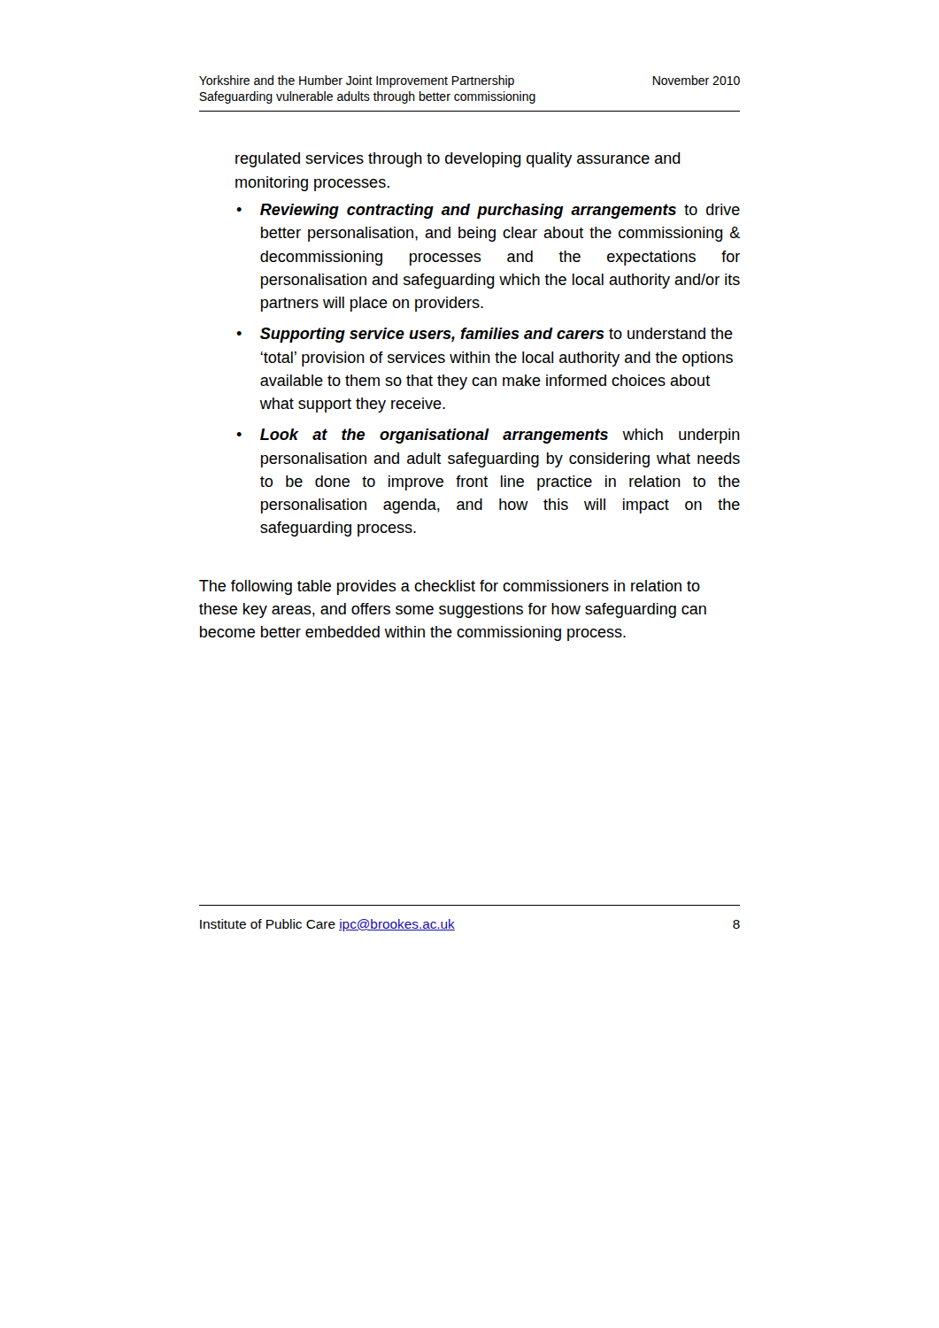Yorkshire and the Humber Joint Improvement Partnership
Safeguarding vulnerable adults through better commissioning
November 2010
regulated services through to developing quality assurance and monitoring processes.
Reviewing contracting and purchasing arrangements to drive better personalisation, and being clear about the commissioning & decommissioning processes and the expectations for personalisation and safeguarding which the local authority and/or its partners will place on providers.
Supporting service users, families and carers to understand the ‘total’ provision of services within the local authority and the options available to them so that they can make informed choices about what support they receive.
Look at the organisational arrangements which underpin personalisation and adult safeguarding by considering what needs to be done to improve front line practice in relation to the personalisation agenda, and how this will impact on the safeguarding process.
The following table provides a checklist for commissioners in relation to these key areas, and offers some suggestions for how safeguarding can become better embedded within the commissioning process.
Institute of Public Care ipc@brookes.ac.uk
8